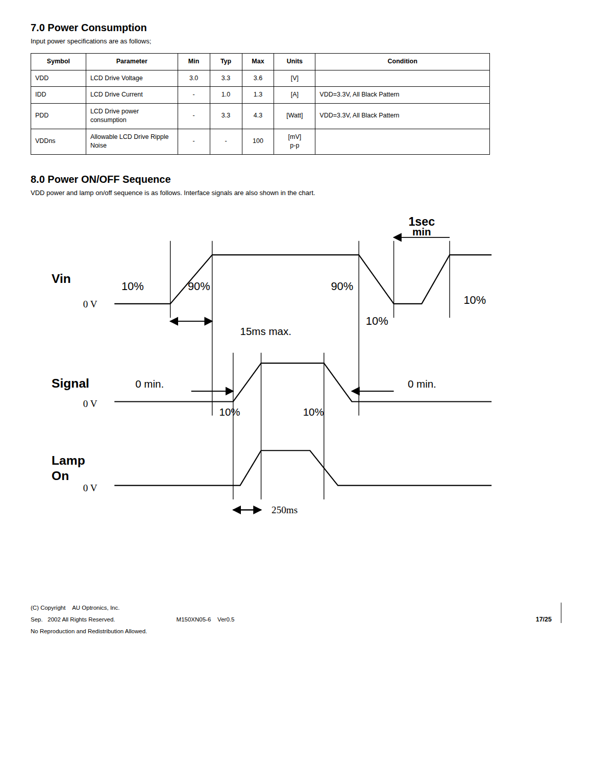7.0 Power Consumption
Input power specifications are as follows;
| Symbol | Parameter | Min | Typ | Max | Units | Condition |
| --- | --- | --- | --- | --- | --- | --- |
| VDD | LCD Drive Voltage | 3.0 | 3.3 | 3.6 | [V] | |
| IDD | LCD Drive Current | - | 1.0 | 1.3 | [A] | VDD=3.3V, All Black Pattern |
| PDD | LCD Drive power consumption | - | 3.3 | 4.3 | [Watt] | VDD=3.3V, All Black Pattern |
| VDDns | Allowable LCD Drive Ripple Noise | - | - | 100 | [mV] p-p | |
8.0 Power ON/OFF Sequence
VDD power and lamp on/off sequence is as follows. Interface signals are also shown in the chart.
1sec min 15ms max. 250ms Vin Signal Lamp On 0 V 0 V 0 V 10% 90% 90% 10% 10% 0 min. 0 min. 10% 10%
(C) Copyright AU Optronics, Inc.
Sep. 2002 All Rights Reserved. M150XN05-6 Ver0.5 17/25
No Reproduction and Redistribution Allowed.